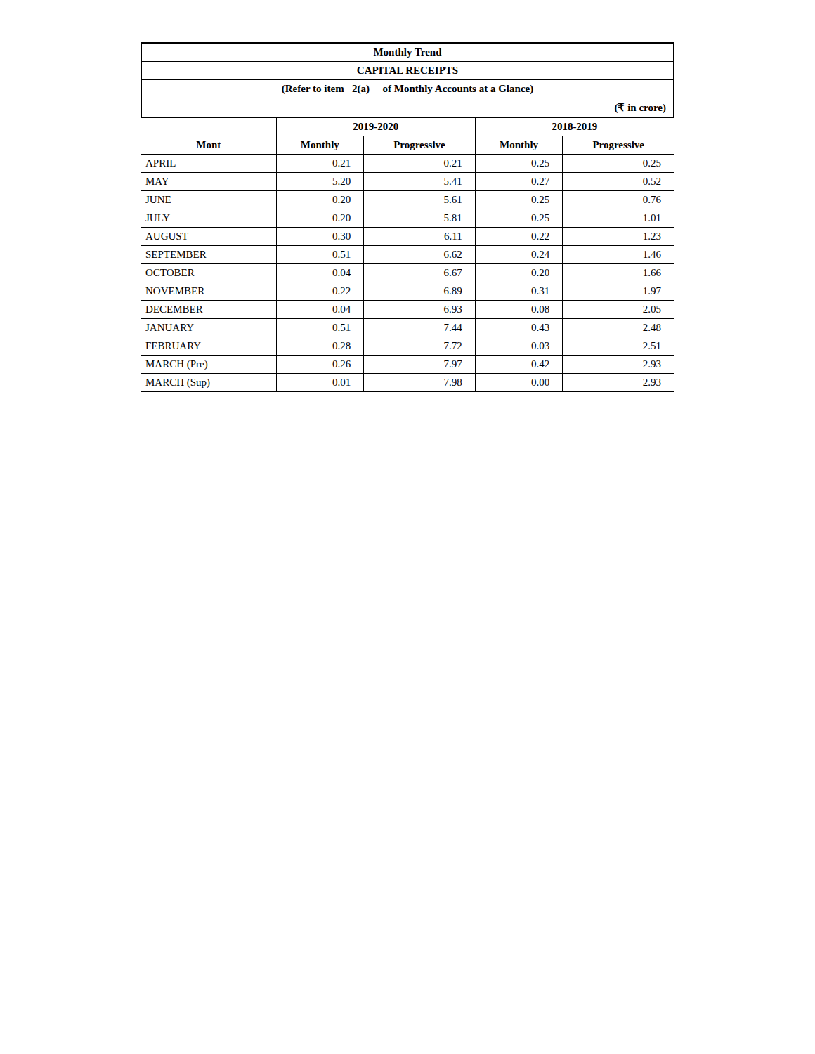| / Monthly Trend / / CAPITAL RECEIPTS / / (Refer to item 2(a) of Monthly Accounts at a Glance) / / ( ₹ in crore) / |
| | 2019-2020 | 2018-2019 |
| Mont | Monthly | Progressive | Monthly | Progressive |
| APRIL | 0.21 | 0.21 | 0.25 | 0.25 |
| MAY | 5.20 | 5.41 | 0.27 | 0.52 |
| JUNE | 0.20 | 5.61 | 0.25 | 0.76 |
| JULY | 0.20 | 5.81 | 0.25 | 1.01 |
| AUGUST | 0.30 | 6.11 | 0.22 | 1.23 |
| SEPTEMBER | 0.51 | 6.62 | 0.24 | 1.46 |
| OCTOBER | 0.04 | 6.67 | 0.20 | 1.66 |
| NOVEMBER | 0.22 | 6.89 | 0.31 | 1.97 |
| DECEMBER | 0.04 | 6.93 | 0.08 | 2.05 |
| JANUARY | 0.51 | 7.44 | 0.43 | 2.48 |
| FEBRUARY | 0.28 | 7.72 | 0.03 | 2.51 |
| MARCH (Pre) | 0.26 | 7.97 | 0.42 | 2.93 |
| MARCH (Sup) | 0.01 | 7.98 | 0.00 | 2.93 |